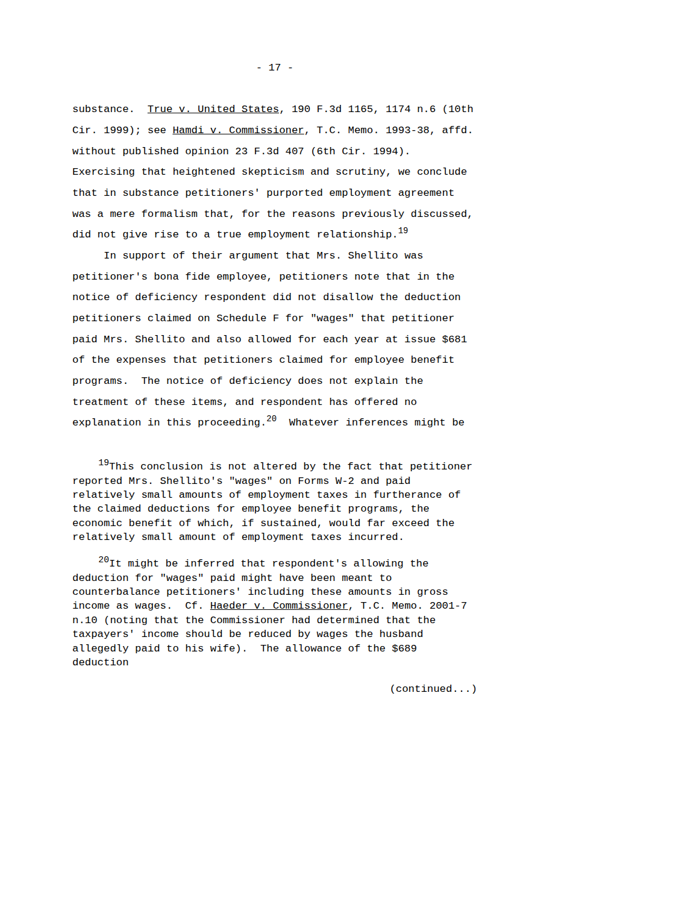- 17 -
substance. True v. United States, 190 F.3d 1165, 1174 n.6 (10th Cir. 1999); see Hamdi v. Commissioner, T.C. Memo. 1993-38, affd. without published opinion 23 F.3d 407 (6th Cir. 1994). Exercising that heightened skepticism and scrutiny, we conclude that in substance petitioners' purported employment agreement was a mere formalism that, for the reasons previously discussed, did not give rise to a true employment relationship.19
In support of their argument that Mrs. Shellito was petitioner's bona fide employee, petitioners note that in the notice of deficiency respondent did not disallow the deduction petitioners claimed on Schedule F for "wages" that petitioner paid Mrs. Shellito and also allowed for each year at issue $681 of the expenses that petitioners claimed for employee benefit programs. The notice of deficiency does not explain the treatment of these items, and respondent has offered no explanation in this proceeding.20 Whatever inferences might be
19This conclusion is not altered by the fact that petitioner reported Mrs. Shellito's "wages" on Forms W-2 and paid relatively small amounts of employment taxes in furtherance of the claimed deductions for employee benefit programs, the economic benefit of which, if sustained, would far exceed the relatively small amount of employment taxes incurred.
20It might be inferred that respondent's allowing the deduction for "wages" paid might have been meant to counterbalance petitioners' including these amounts in gross income as wages. Cf. Haeder v. Commissioner, T.C. Memo. 2001-7 n.10 (noting that the Commissioner had determined that the taxpayers' income should be reduced by wages the husband allegedly paid to his wife). The allowance of the $689 deduction
(continued...)